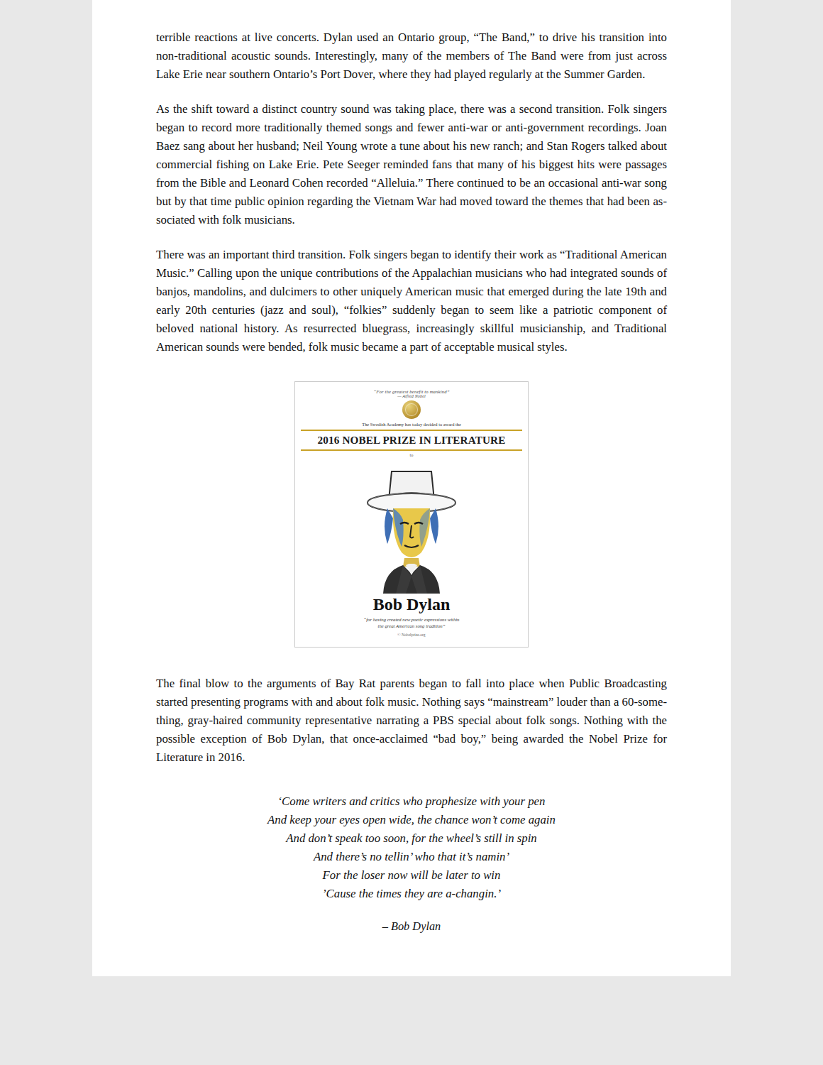terrible reactions at live concerts. Dylan used an Ontario group, “The Band,” to drive his transition into non-traditional acoustic sounds. Interestingly, many of the members of The Band were from just across Lake Erie near southern Ontario’s Port Dover, where they had played regularly at the Summer Garden.
As the shift toward a distinct country sound was taking place, there was a second transition. Folk singers began to record more traditionally themed songs and fewer anti-war or anti-government recordings. Joan Baez sang about her husband; Neil Young wrote a tune about his new ranch; and Stan Rogers talked about commercial fishing on Lake Erie. Pete Seeger reminded fans that many of his biggest hits were passages from the Bible and Leonard Cohen recorded “Alleluia.” There continued to be an occasional anti-war song but by that time public opinion regarding the Vietnam War had moved toward the themes that had been associated with folk musicians.
There was an important third transition. Folk singers began to identify their work as “Traditional American Music.” Calling upon the unique contributions of the Appalachian musicians who had integrated sounds of banjos, mandolins, and dulcimers to other uniquely American music that emerged during the late 19th and early 20th centuries (jazz and soul), “folkies” suddenly began to seem like a patriotic component of beloved national history. As resurrected bluegrass, increasingly skillful musicianship, and Traditional American sounds were bended, folk music became a part of acceptable musical styles.
“For the greatest benefit to mankind”— Alfred Nobel
The Swedish Academy has today decided to award the
2016 NOBEL PRIZE IN LITERATURE
to
Bob Dylan
“for having created new poetic expressions within
the great American song tradition”
© Nobelprize.org
The final blow to the arguments of Bay Rat parents began to fall into place when Public Broadcasting started presenting programs with and about folk music. Nothing says “mainstream” louder than a 60-something, gray-haired community representative narrating a PBS special about folk songs. Nothing with the possible exception of Bob Dylan, that once-acclaimed “bad boy,” being awarded the Nobel Prize for Literature in 2016.
‘Come writers and critics who prophesize with your pen
And keep your eyes open wide, the chance won’t come again
And don’t speak too soon, for the wheel’s still in spin
And there’s no tellin’ who that it’s namin’
For the loser now will be later to win
’Cause the times they are a-changin.’
– Bob Dylan